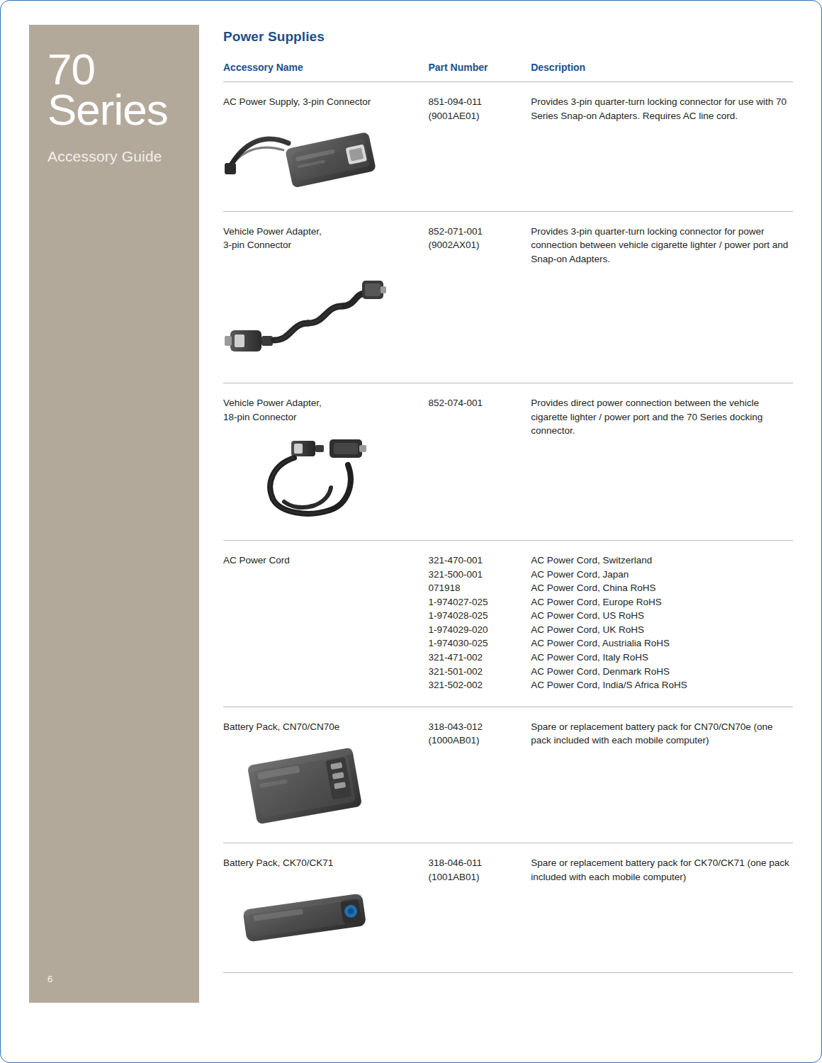70 Series
Accessory Guide
6
Power Supplies
| Accessory Name | Part Number | Description |
| --- | --- | --- |
| AC Power Supply, 3-pin Connector | 851-094-011 (9001AE01) | Provides 3-pin quarter-turn locking connector for use with 70 Series Snap-on Adapters. Requires AC line cord. |
| Vehicle Power Adapter, 3-pin Connector | 852-071-001 (9002AX01) | Provides 3-pin quarter-turn locking connector for power connection between vehicle cigarette lighter / power port and Snap-on Adapters. |
| Vehicle Power Adapter, 18-pin Connector | 852-074-001 | Provides direct power connection between the vehicle cigarette lighter / power port and the 70 Series docking connector. |
| AC Power Cord | 321-470-001 321-500-001 071918 1-974027-025 1-974028-025 1-974029-020 1-974030-025 321-471-002 321-501-002 321-502-002 | AC Power Cord, Switzerland AC Power Cord, Japan AC Power Cord, China RoHS AC Power Cord, Europe RoHS AC Power Cord, US RoHS AC Power Cord, UK RoHS AC Power Cord, Austrialia RoHS AC Power Cord, Italy RoHS AC Power Cord, Denmark RoHS AC Power Cord, India/S Africa RoHS |
| Battery Pack, CN70/CN70e | 318-043-012 (1000AB01) | Spare or replacement battery pack for CN70/CN70e (one pack included with each mobile computer) |
| Battery Pack, CK70/CK71 | 318-046-011 (1001AB01) | Spare or replacement battery pack for CK70/CK71 (one pack included with each mobile computer) |